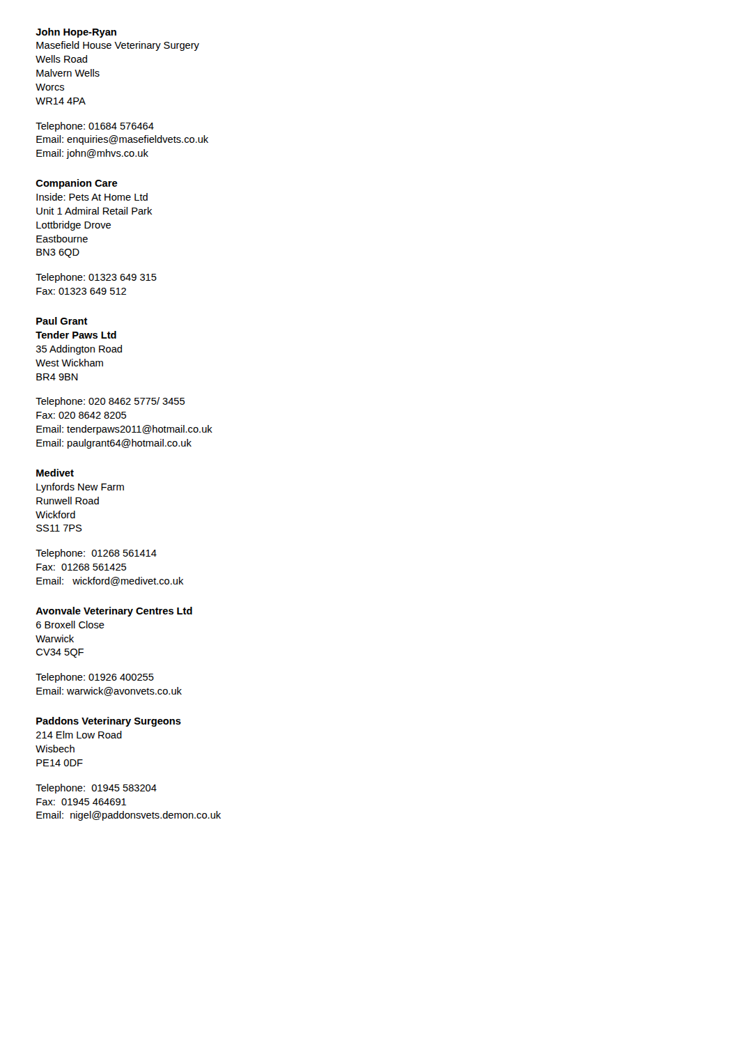John Hope-Ryan
Masefield House Veterinary Surgery
Wells Road
Malvern Wells
Worcs
WR14 4PA
Telephone: 01684 576464
Email: enquiries@masefieldvets.co.uk
Email: john@mhvs.co.uk
Companion Care
Inside: Pets At Home Ltd
Unit 1 Admiral Retail Park
Lottbridge Drove
Eastbourne
BN3 6QD
Telephone: 01323 649 315
Fax: 01323 649 512
Paul Grant
Tender Paws Ltd
35 Addington Road
West Wickham
BR4 9BN
Telephone: 020 8462 5775/ 3455
Fax: 020 8642 8205
Email: tenderpaws2011@hotmail.co.uk
Email: paulgrant64@hotmail.co.uk
Medivet
Lynfords New Farm
Runwell Road
Wickford
SS11 7PS
Telephone: 01268 561414
Fax: 01268 561425
Email: wickford@medivet.co.uk
Avonvale Veterinary Centres Ltd
6 Broxell Close
Warwick
CV34 5QF
Telephone: 01926 400255
Email: warwick@avonvets.co.uk
Paddons Veterinary Surgeons
214 Elm Low Road
Wisbech
PE14 0DF
Telephone: 01945 583204
Fax: 01945 464691
Email: nigel@paddonsvets.demon.co.uk